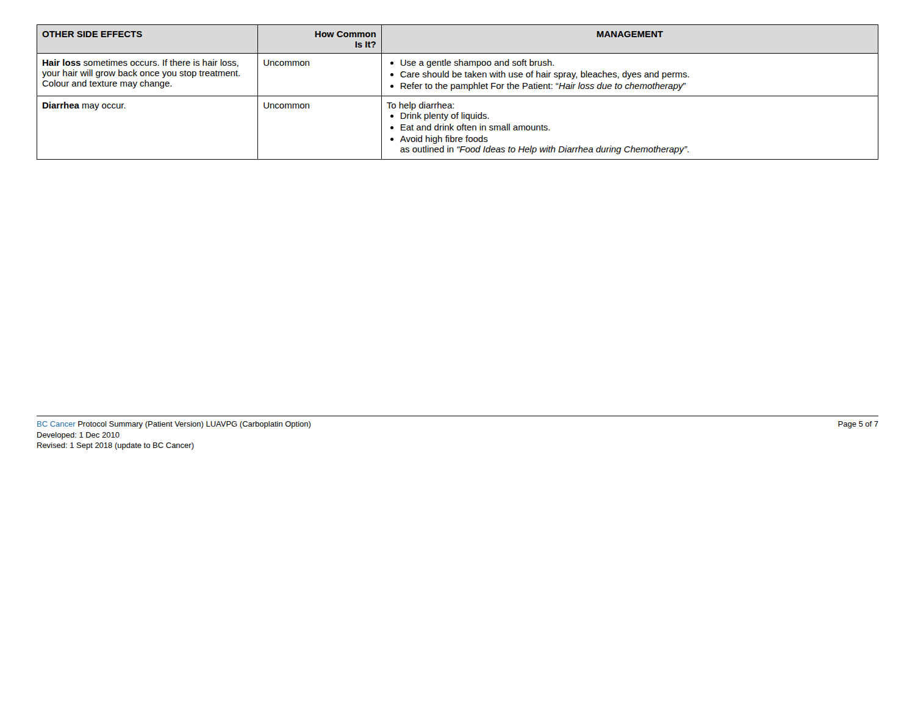| OTHER SIDE EFFECTS | How Common Is It? | MANAGEMENT |
| --- | --- | --- |
| Hair loss sometimes occurs. If there is hair loss, your hair will grow back once you stop treatment. Colour and texture may change. | Uncommon | Use a gentle shampoo and soft brush. Care should be taken with use of hair spray, bleaches, dyes and perms. Refer to the pamphlet For the Patient: “ Hair loss due to chemotherapy ” |
| Diarrhea may occur. | Uncommon | To help diarrhea: Drink plenty of liquids. Eat and drink often in small amounts. Avoid high fibre foods as outlined in “Food Ideas to Help with Diarrhea during Chemotherapy” . |
BC Cancer Protocol Summary (Patient Version) LUAVPG (Carboplatin Option) Page 5 of 7
Developed: 1 Dec 2010
Revised: 1 Sept 2018 (update to BC Cancer)